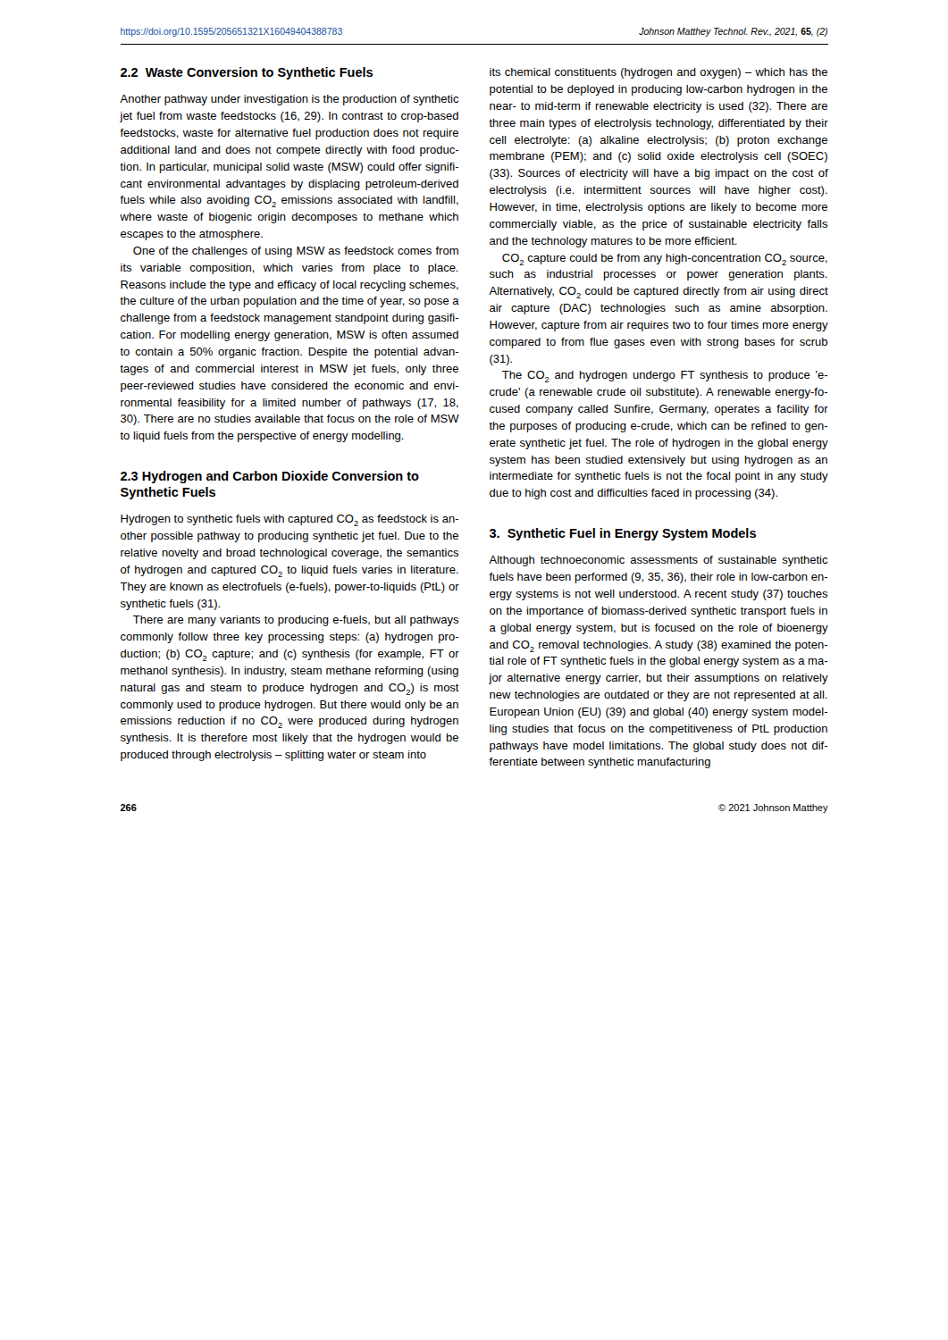https://doi.org/10.1595/205651321X16049404388783 Johnson Matthey Technol. Rev., 2021, 65, (2)
2.2 Waste Conversion to Synthetic Fuels
Another pathway under investigation is the production of synthetic jet fuel from waste feedstocks (16, 29). In contrast to crop-based feedstocks, waste for alternative fuel production does not require additional land and does not compete directly with food production. In particular, municipal solid waste (MSW) could offer significant environmental advantages by displacing petroleum-derived fuels while also avoiding CO2 emissions associated with landfill, where waste of biogenic origin decomposes to methane which escapes to the atmosphere.
One of the challenges of using MSW as feedstock comes from its variable composition, which varies from place to place. Reasons include the type and efficacy of local recycling schemes, the culture of the urban population and the time of year, so pose a challenge from a feedstock management standpoint during gasification. For modelling energy generation, MSW is often assumed to contain a 50% organic fraction. Despite the potential advantages of and commercial interest in MSW jet fuels, only three peer-reviewed studies have considered the economic and environmental feasibility for a limited number of pathways (17, 18, 30). There are no studies available that focus on the role of MSW to liquid fuels from the perspective of energy modelling.
2.3 Hydrogen and Carbon Dioxide Conversion to Synthetic Fuels
Hydrogen to synthetic fuels with captured CO2 as feedstock is another possible pathway to producing synthetic jet fuel. Due to the relative novelty and broad technological coverage, the semantics of hydrogen and captured CO2 to liquid fuels varies in literature. They are known as electrofuels (e-fuels), power-to-liquids (PtL) or synthetic fuels (31).
There are many variants to producing e-fuels, but all pathways commonly follow three key processing steps: (a) hydrogen production; (b) CO2 capture; and (c) synthesis (for example, FT or methanol synthesis). In industry, steam methane reforming (using natural gas and steam to produce hydrogen and CO2) is most commonly used to produce hydrogen. But there would only be an emissions reduction if no CO2 were produced during hydrogen synthesis. It is therefore most likely that the hydrogen would be produced through electrolysis – splitting water or steam into
its chemical constituents (hydrogen and oxygen) – which has the potential to be deployed in producing low-carbon hydrogen in the near- to mid-term if renewable electricity is used (32). There are three main types of electrolysis technology, differentiated by their cell electrolyte: (a) alkaline electrolysis; (b) proton exchange membrane (PEM); and (c) solid oxide electrolysis cell (SOEC) (33). Sources of electricity will have a big impact on the cost of electrolysis (i.e. intermittent sources will have higher cost). However, in time, electrolysis options are likely to become more commercially viable, as the price of sustainable electricity falls and the technology matures to be more efficient.
CO2 capture could be from any high-concentration CO2 source, such as industrial processes or power generation plants. Alternatively, CO2 could be captured directly from air using direct air capture (DAC) technologies such as amine absorption. However, capture from air requires two to four times more energy compared to from flue gases even with strong bases for scrub (31).
The CO2 and hydrogen undergo FT synthesis to produce 'e-crude' (a renewable crude oil substitute). A renewable energy-focused company called Sunfire, Germany, operates a facility for the purposes of producing e-crude, which can be refined to generate synthetic jet fuel. The role of hydrogen in the global energy system has been studied extensively but using hydrogen as an intermediate for synthetic fuels is not the focal point in any study due to high cost and difficulties faced in processing (34).
3. Synthetic Fuel in Energy System Models
Although technoeconomic assessments of sustainable synthetic fuels have been performed (9, 35, 36), their role in low-carbon energy systems is not well understood. A recent study (37) touches on the importance of biomass-derived synthetic transport fuels in a global energy system, but is focused on the role of bioenergy and CO2 removal technologies. A study (38) examined the potential role of FT synthetic fuels in the global energy system as a major alternative energy carrier, but their assumptions on relatively new technologies are outdated or they are not represented at all. European Union (EU) (39) and global (40) energy system modelling studies that focus on the competitiveness of PtL production pathways have model limitations. The global study does not differentiate between synthetic manufacturing
266 © 2021 Johnson Matthey